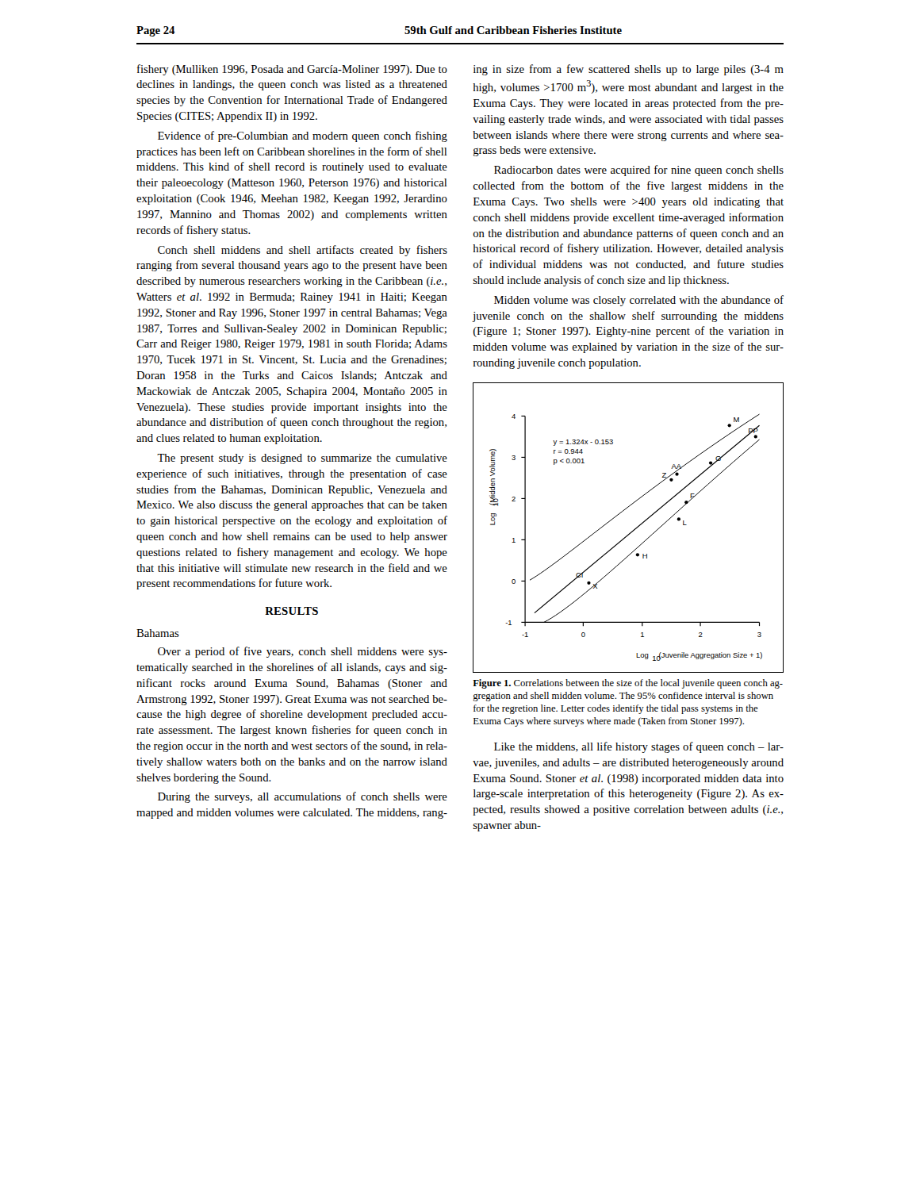Page 24 59th Gulf and Caribbean Fisheries Institute
fishery (Mulliken 1996, Posada and García-Moliner 1997). Due to declines in landings, the queen conch was listed as a threatened species by the Convention for International Trade of Endangered Species (CITES; Appendix II) in 1992.
Evidence of pre-Columbian and modern queen conch fishing practices has been left on Caribbean shorelines in the form of shell middens. This kind of shell record is routinely used to evaluate their paleoecology (Matteson 1960, Peterson 1976) and historical exploitation (Cook 1946, Meehan 1982, Keegan 1992, Jerardino 1997, Mannino and Thomas 2002) and complements written records of fishery status.
Conch shell middens and shell artifacts created by fishers ranging from several thousand years ago to the present have been described by numerous researchers working in the Caribbean (i.e., Watters et al. 1992 in Bermuda; Rainey 1941 in Haiti; Keegan 1992, Stoner and Ray 1996, Stoner 1997 in central Bahamas; Vega 1987, Torres and Sullivan-Sealey 2002 in Dominican Republic; Carr and Reiger 1980, Reiger 1979, 1981 in south Florida; Adams 1970, Tucek 1971 in St. Vincent, St. Lucia and the Grenadines; Doran 1958 in the Turks and Caicos Islands; Antczak and Mackowiak de Antczak 2005, Schapira 2004, Montaño 2005 in Venezuela). These studies provide important insights into the abundance and distribution of queen conch throughout the region, and clues related to human exploitation.
The present study is designed to summarize the cumulative experience of such initiatives, through the presentation of case studies from the Bahamas, Dominican Republic, Venezuela and Mexico. We also discuss the general approaches that can be taken to gain historical perspective on the ecology and exploitation of queen conch and how shell remains can be used to help answer questions related to fishery management and ecology. We hope that this initiative will stimulate new research in the field and we present recommendations for future work.
Results
Bahamas
Over a period of five years, conch shell middens were systematically searched in the shorelines of all islands, cays and significant rocks around Exuma Sound, Bahamas (Stoner and Armstrong 1992, Stoner 1997). Great Exuma was not searched because the high degree of shoreline development precluded accurate assessment. The largest known fisheries for queen conch in the region occur in the north and west sectors of the sound, in relatively shallow waters both on the banks and on the narrow island shelves bordering the Sound.
During the surveys, all accumulations of conch shells were mapped and midden volumes were calculated. The middens, ranging in size from a few scattered shells up to large piles (3-4 m high, volumes >1700 m3), were most abundant and largest in the Exuma Cays. They were located in areas protected from the prevailing easterly trade winds, and were associated with tidal passes between islands where there were strong currents and where seagrass beds were extensive.
Radiocarbon dates were acquired for nine queen conch shells collected from the bottom of the five largest middens in the Exuma Cays. Two shells were >400 years old indicating that conch shell middens provide excellent time-averaged information on the distribution and abundance patterns of queen conch and an historical record of fishery utilization. However, detailed analysis of individual middens was not conducted, and future studies should include analysis of conch size and lip thickness.
Midden volume was closely correlated with the abundance of juvenile conch on the shallow shelf surrounding the middens (Figure 1; Stoner 1997). Eighty-nine percent of the variation in midden volume was explained by variation in the size of the surrounding juvenile conch population.
-1 0 1 2 3 4 -1 0 1 2 3 Log 10 (Juvenile Aggregation Size + 1) Log 10 (Midden Volume) y = 1.324x - 0.153 r = 0.944 p < 0.001 M PP G AA Z F L H CI X
Figure 1. Correlations between the size of the local juvenile queen conch aggregation and shell midden volume. The 95% confidence interval is shown for the regretion line. Letter codes identify the tidal pass systems in the Exuma Cays where surveys where made (Taken from Stoner 1997).
Like the middens, all life history stages of queen conch – larvae, juveniles, and adults – are distributed heterogeneously around Exuma Sound. Stoner et al. (1998) incorporated midden data into large-scale interpretation of this heterogeneity (Figure 2). As expected, results showed a positive correlation between adults (i.e., spawner abun-